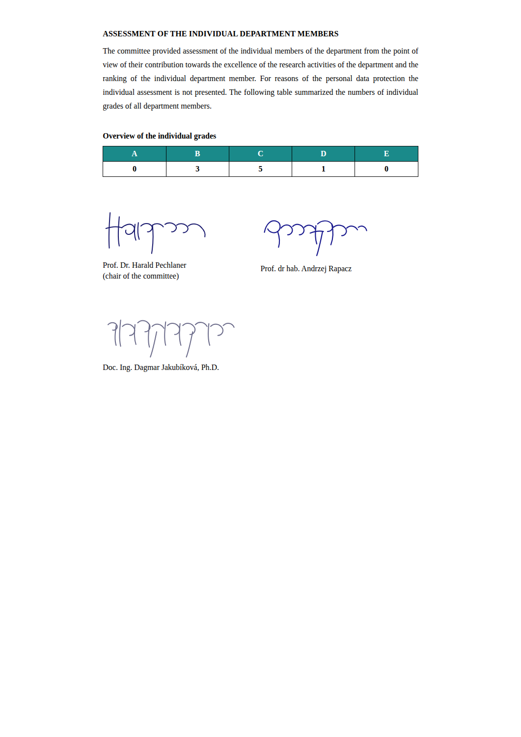Assessment of the Individual Department Members
The committee provided assessment of the individual members of the department from the point of view of their contribution towards the excellence of the research activities of the department and the ranking of the individual department member. For reasons of the personal data protection the individual assessment is not presented. The following table summarized the numbers of individual grades of all department members.
Overview of the individual grades
| A | B | C | D | E |
| --- | --- | --- | --- | --- |
| 0 | 3 | 5 | 1 | 0 |
| Prof. Dr. Harald Pechlaner (chair of the committee) | Prof. dr hab. Andrzej Rapacz |
| Doc. Ing. Dagmar Jakubíková, Ph.D. | |